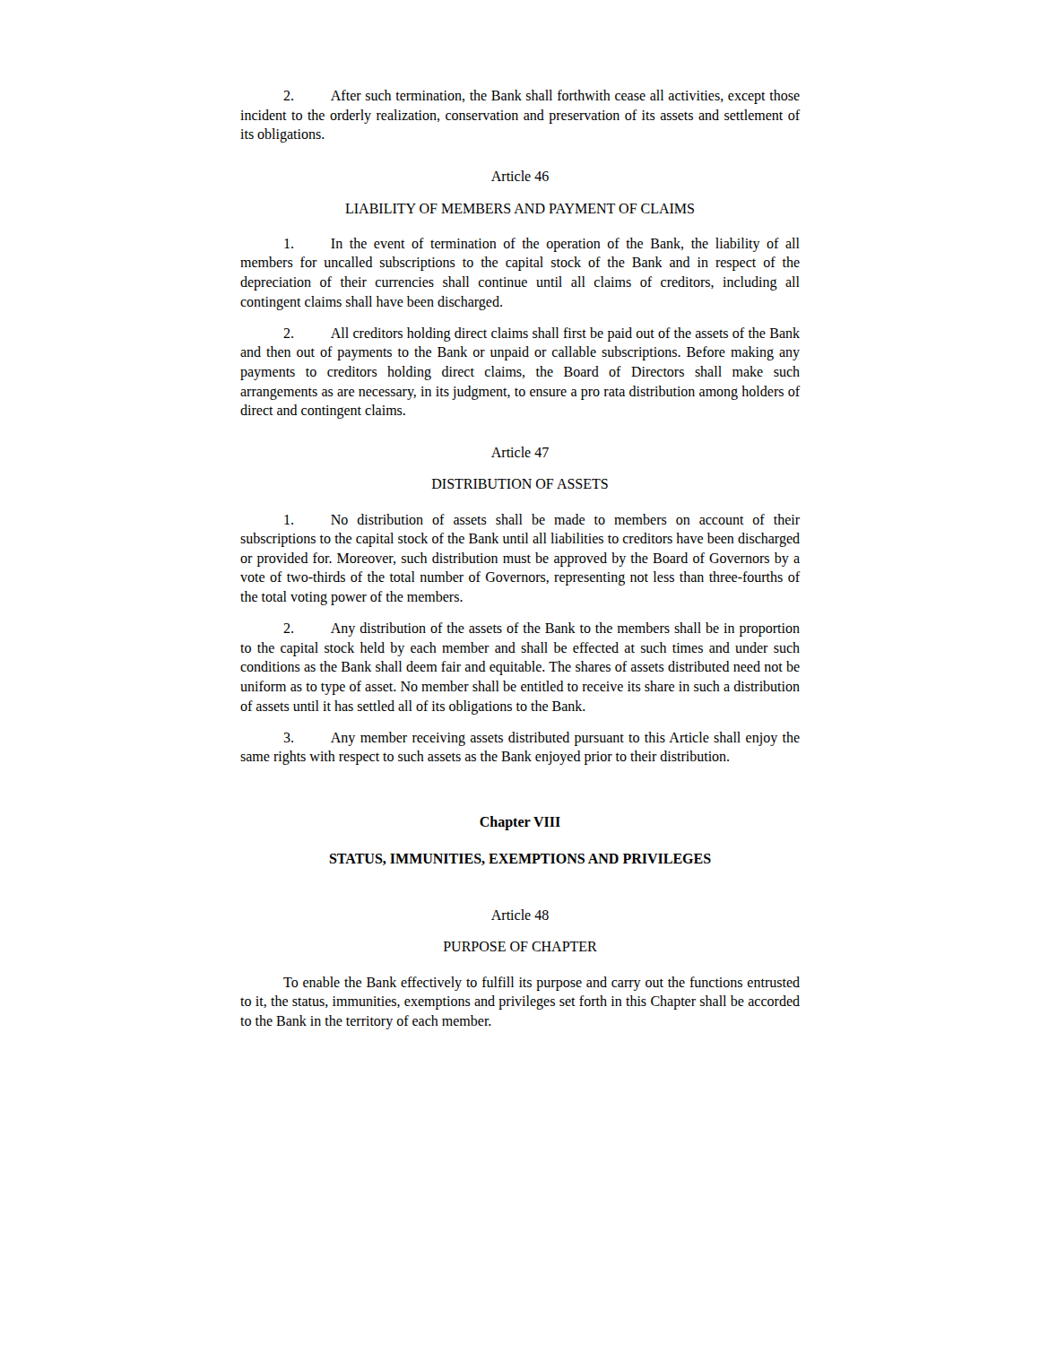2. After such termination, the Bank shall forthwith cease all activities, except those incident to the orderly realization, conservation and preservation of its assets and settlement of its obligations.
Article 46
Liability of Members and Payment of Claims
1. In the event of termination of the operation of the Bank, the liability of all members for uncalled subscriptions to the capital stock of the Bank and in respect of the depreciation of their currencies shall continue until all claims of creditors, including all contingent claims shall have been discharged.
2. All creditors holding direct claims shall first be paid out of the assets of the Bank and then out of payments to the Bank or unpaid or callable subscriptions. Before making any payments to creditors holding direct claims, the Board of Directors shall make such arrangements as are necessary, in its judgment, to ensure a pro rata distribution among holders of direct and contingent claims.
Article 47
Distribution of Assets
1. No distribution of assets shall be made to members on account of their subscriptions to the capital stock of the Bank until all liabilities to creditors have been discharged or provided for. Moreover, such distribution must be approved by the Board of Governors by a vote of two-thirds of the total number of Governors, representing not less than three-fourths of the total voting power of the members.
2. Any distribution of the assets of the Bank to the members shall be in proportion to the capital stock held by each member and shall be effected at such times and under such conditions as the Bank shall deem fair and equitable. The shares of assets distributed need not be uniform as to type of asset. No member shall be entitled to receive its share in such a distribution of assets until it has settled all of its obligations to the Bank.
3. Any member receiving assets distributed pursuant to this Article shall enjoy the same rights with respect to such assets as the Bank enjoyed prior to their distribution.
Chapter VIII
Status, Immunities, Exemptions and Privileges
Article 48
Purpose of Chapter
To enable the Bank effectively to fulfill its purpose and carry out the functions entrusted to it, the status, immunities, exemptions and privileges set forth in this Chapter shall be accorded to the Bank in the territory of each member.